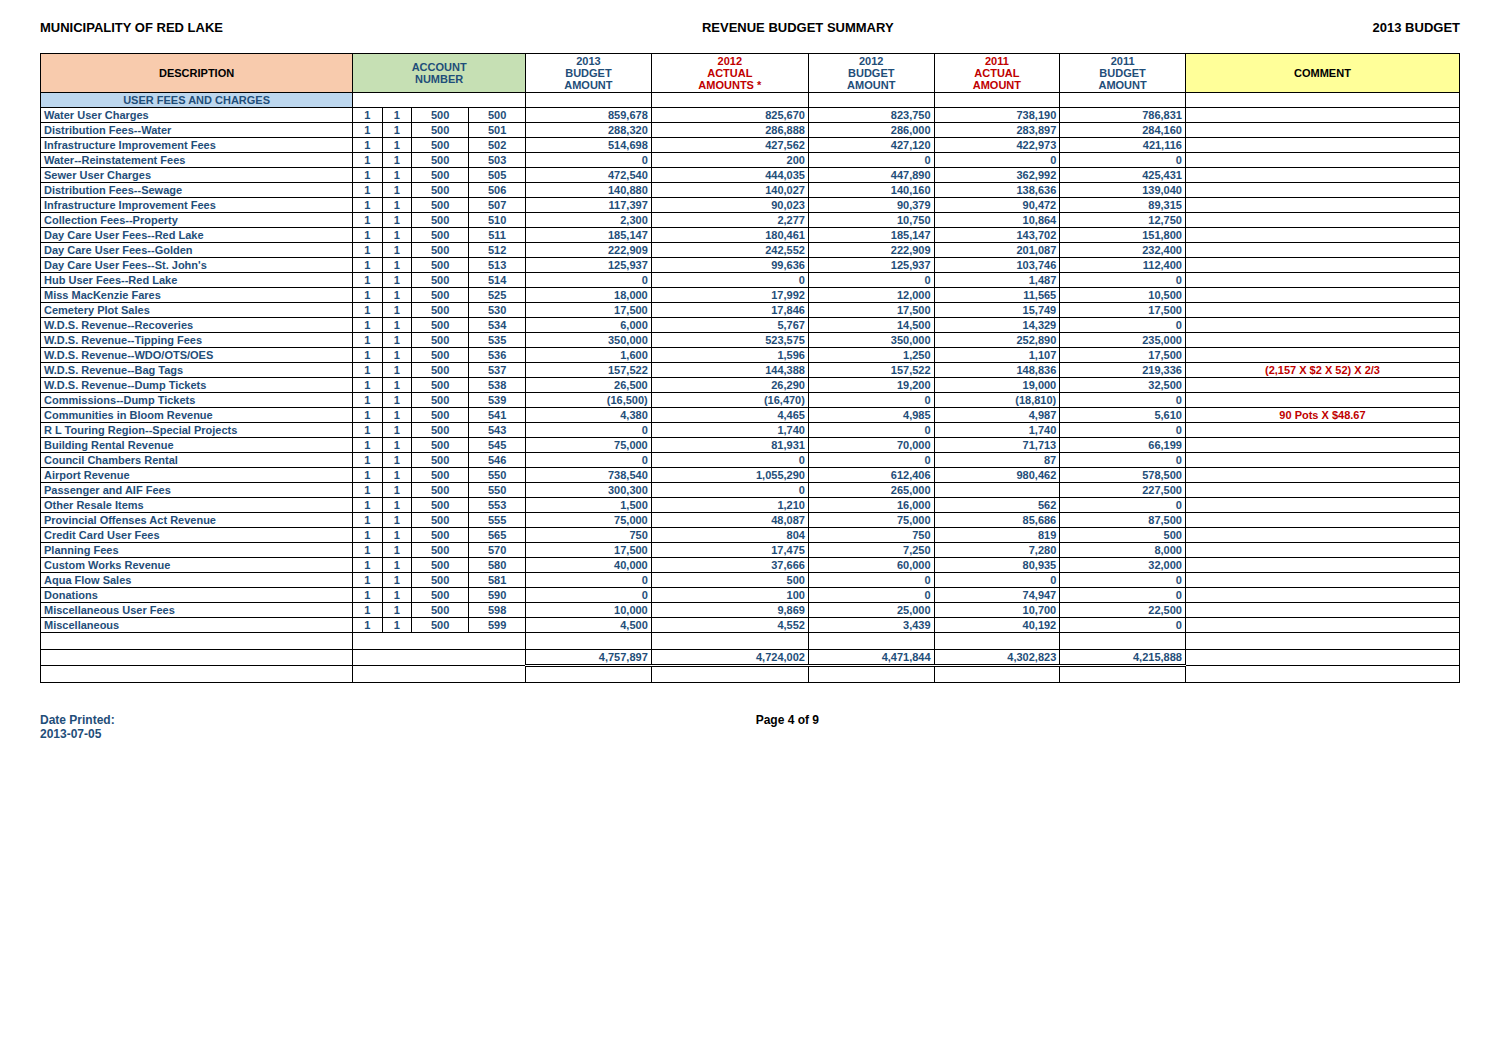MUNICIPALITY OF RED LAKE
REVENUE BUDGET SUMMARY
2013 BUDGET
| DESCRIPTION | ACCOUNT NUMBER | 2013 BUDGET AMOUNT | 2012 ACTUAL AMOUNTS * | 2012 BUDGET AMOUNT | 2011 ACTUAL AMOUNT | 2011 BUDGET AMOUNT | COMMENT |
| --- | --- | --- | --- | --- | --- | --- | --- |
| USER FEES AND CHARGES | | | | | | | |
| Water User Charges | 1 | 1 | 500 | 500 | 859,678 | 825,670 | 823,750 | 738,190 | 786,831 | |
| Distribution Fees--Water | 1 | 1 | 500 | 501 | 288,320 | 286,888 | 286,000 | 283,897 | 284,160 | |
| Infrastructure Improvement Fees | 1 | 1 | 500 | 502 | 514,698 | 427,562 | 427,120 | 422,973 | 421,116 | |
| Water--Reinstatement Fees | 1 | 1 | 500 | 503 | 0 | 200 | 0 | 0 | 0 | |
| Sewer User Charges | 1 | 1 | 500 | 505 | 472,540 | 444,035 | 447,890 | 362,992 | 425,431 | |
| Distribution Fees--Sewage | 1 | 1 | 500 | 506 | 140,880 | 140,027 | 140,160 | 138,636 | 139,040 | |
| Infrastructure Improvement Fees | 1 | 1 | 500 | 507 | 117,397 | 90,023 | 90,379 | 90,472 | 89,315 | |
| Collection Fees--Property | 1 | 1 | 500 | 510 | 2,300 | 2,277 | 10,750 | 10,864 | 12,750 | |
| Day Care User Fees--Red Lake | 1 | 1 | 500 | 511 | 185,147 | 180,461 | 185,147 | 143,702 | 151,800 | |
| Day Care User Fees--Golden | 1 | 1 | 500 | 512 | 222,909 | 242,552 | 222,909 | 201,087 | 232,400 | |
| Day Care User Fees--St. John's | 1 | 1 | 500 | 513 | 125,937 | 99,636 | 125,937 | 103,746 | 112,400 | |
| Hub User Fees--Red Lake | 1 | 1 | 500 | 514 | 0 | 0 | 0 | 1,487 | 0 | |
| Miss MacKenzie Fares | 1 | 1 | 500 | 525 | 18,000 | 17,992 | 12,000 | 11,565 | 10,500 | |
| Cemetery Plot Sales | 1 | 1 | 500 | 530 | 17,500 | 17,846 | 17,500 | 15,749 | 17,500 | |
| W.D.S. Revenue--Recoveries | 1 | 1 | 500 | 534 | 6,000 | 5,767 | 14,500 | 14,329 | 0 | |
| W.D.S. Revenue--Tipping Fees | 1 | 1 | 500 | 535 | 350,000 | 523,575 | 350,000 | 252,890 | 235,000 | |
| W.D.S. Revenue--WDO/OTS/OES | 1 | 1 | 500 | 536 | 1,600 | 1,596 | 1,250 | 1,107 | 17,500 | |
| W.D.S. Revenue--Bag Tags | 1 | 1 | 500 | 537 | 157,522 | 144,388 | 157,522 | 148,836 | 219,336 | (2,157 X $2 X 52) X 2/3 |
| W.D.S. Revenue--Dump Tickets | 1 | 1 | 500 | 538 | 26,500 | 26,290 | 19,200 | 19,000 | 32,500 | |
| Commissions--Dump Tickets | 1 | 1 | 500 | 539 | (16,500) | (16,470) | 0 | (18,810) | 0 | |
| Communities in Bloom Revenue | 1 | 1 | 500 | 541 | 4,380 | 4,465 | 4,985 | 4,987 | 5,610 | 90 Pots X $48.67 |
| R L Touring Region--Special Projects | 1 | 1 | 500 | 543 | 0 | 1,740 | 0 | 1,740 | 0 | |
| Building Rental Revenue | 1 | 1 | 500 | 545 | 75,000 | 81,931 | 70,000 | 71,713 | 66,199 | |
| Council Chambers Rental | 1 | 1 | 500 | 546 | 0 | 0 | 0 | 87 | 0 | |
| Airport Revenue | 1 | 1 | 500 | 550 | 738,540 | 1,055,290 | 612,406 | 980,462 | 578,500 | |
| Passenger and AIF Fees | 1 | 1 | 500 | 550 | 300,300 | 0 | 265,000 | | 227,500 | |
| Other Resale Items | 1 | 1 | 500 | 553 | 1,500 | 1,210 | 16,000 | 562 | 0 | |
| Provincial Offenses Act Revenue | 1 | 1 | 500 | 555 | 75,000 | 48,087 | 75,000 | 85,686 | 87,500 | |
| Credit Card User Fees | 1 | 1 | 500 | 565 | 750 | 804 | 750 | 819 | 500 | |
| Planning Fees | 1 | 1 | 500 | 570 | 17,500 | 17,475 | 7,250 | 7,280 | 8,000 | |
| Custom Works Revenue | 1 | 1 | 500 | 580 | 40,000 | 37,666 | 60,000 | 80,935 | 32,000 | |
| Aqua Flow Sales | 1 | 1 | 500 | 581 | 0 | 500 | 0 | 0 | 0 | |
| Donations | 1 | 1 | 500 | 590 | 0 | 100 | 0 | 74,947 | 0 | |
| Miscellaneous User Fees | 1 | 1 | 500 | 598 | 10,000 | 9,869 | 25,000 | 10,700 | 22,500 | |
| Miscellaneous | 1 | 1 | 500 | 599 | 4,500 | 4,552 | 3,439 | 40,192 | 0 | |
| | | 4,757,897 | 4,724,002 | 4,471,844 | 4,302,823 | 4,215,888 | |
Date Printed:
2013-07-05
Page 4 of 9